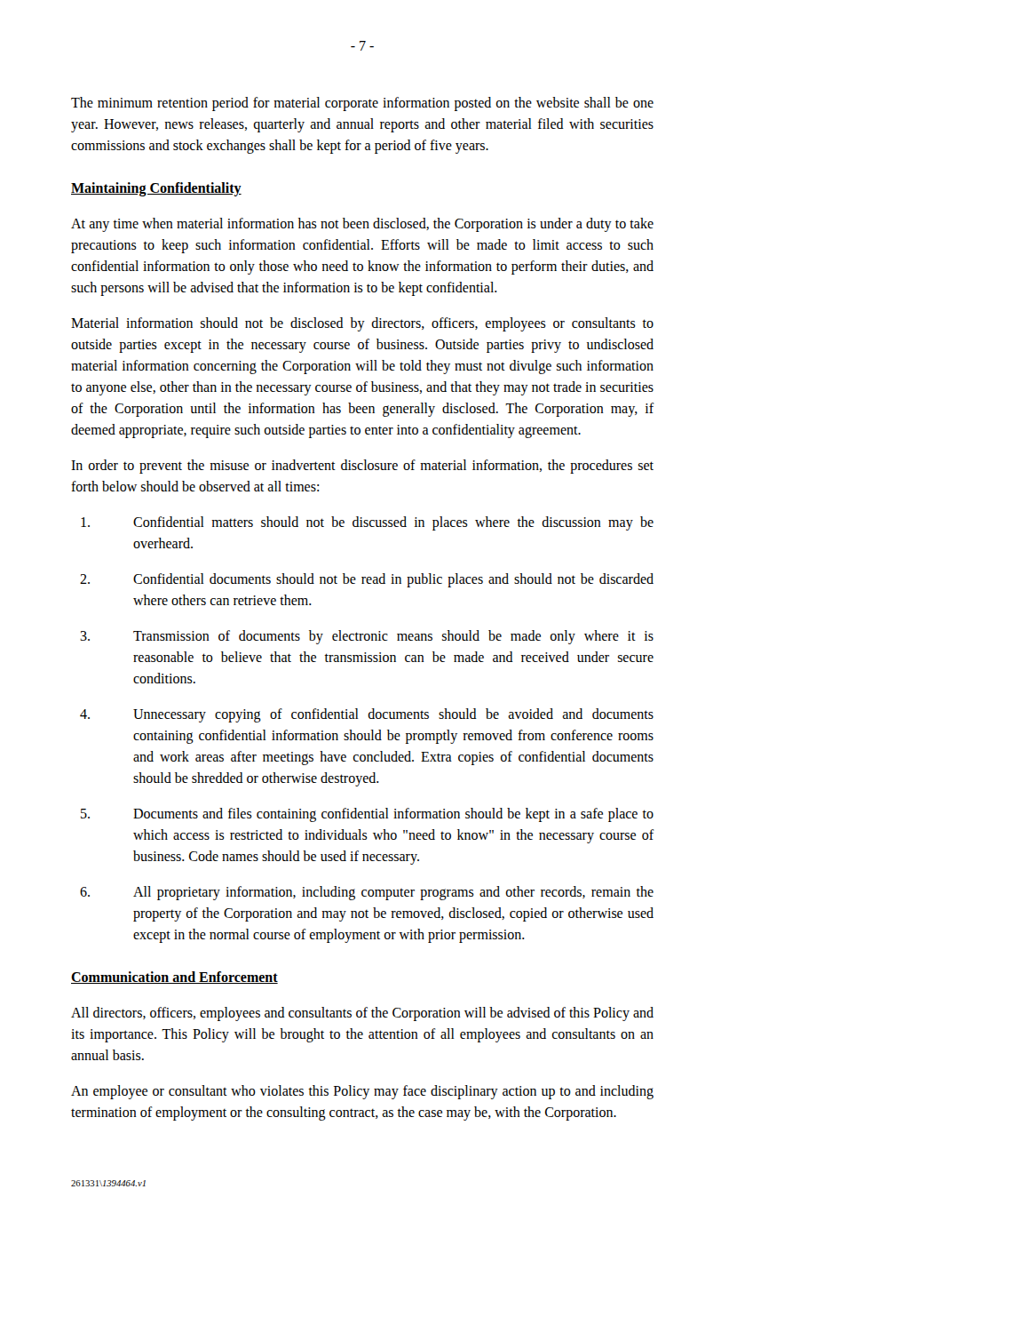- 7 -
The minimum retention period for material corporate information posted on the website shall be one year. However, news releases, quarterly and annual reports and other material filed with securities commissions and stock exchanges shall be kept for a period of five years.
Maintaining Confidentiality
At any time when material information has not been disclosed, the Corporation is under a duty to take precautions to keep such information confidential. Efforts will be made to limit access to such confidential information to only those who need to know the information to perform their duties, and such persons will be advised that the information is to be kept confidential.
Material information should not be disclosed by directors, officers, employees or consultants to outside parties except in the necessary course of business. Outside parties privy to undisclosed material information concerning the Corporation will be told they must not divulge such information to anyone else, other than in the necessary course of business, and that they may not trade in securities of the Corporation until the information has been generally disclosed. The Corporation may, if deemed appropriate, require such outside parties to enter into a confidentiality agreement.
In order to prevent the misuse or inadvertent disclosure of material information, the procedures set forth below should be observed at all times:
Confidential matters should not be discussed in places where the discussion may be overheard.
Confidential documents should not be read in public places and should not be discarded where others can retrieve them.
Transmission of documents by electronic means should be made only where it is reasonable to believe that the transmission can be made and received under secure conditions.
Unnecessary copying of confidential documents should be avoided and documents containing confidential information should be promptly removed from conference rooms and work areas after meetings have concluded. Extra copies of confidential documents should be shredded or otherwise destroyed.
Documents and files containing confidential information should be kept in a safe place to which access is restricted to individuals who "need to know" in the necessary course of business. Code names should be used if necessary.
All proprietary information, including computer programs and other records, remain the property of the Corporation and may not be removed, disclosed, copied or otherwise used except in the normal course of employment or with prior permission.
Communication and Enforcement
All directors, officers, employees and consultants of the Corporation will be advised of this Policy and its importance. This Policy will be brought to the attention of all employees and consultants on an annual basis.
An employee or consultant who violates this Policy may face disciplinary action up to and including termination of employment or the consulting contract, as the case may be, with the Corporation.
261331\1394464.v1